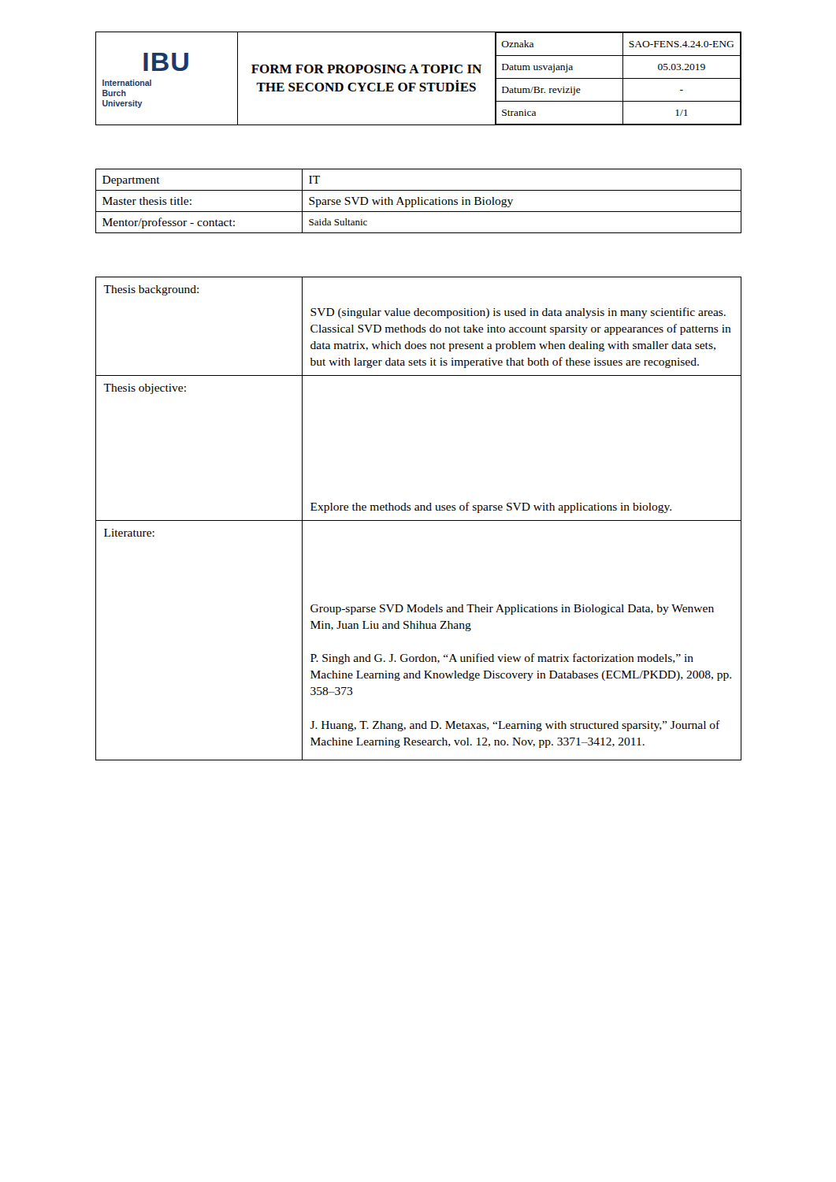| IBU International Burch University | FORM FOR PROPOSING A TOPIC IN THE SECOND CYCLE OF STUDİES | / Oznaka / SAO-FENS.4.24.0-ENG / / Datum usvajanja / 05.03.2019 / / Datum/Br. revizije / - / / Stranica / 1/1 / |
| Department | IT |
| Master thesis title: | Sparse SVD with Applications in Biology |
| Mentor/professor - contact: | Saida Sultanic |
| Thesis background: | SVD (singular value decomposition) is used in data analysis in many scientific areas. Classical SVD methods do not take into account sparsity or appearances of patterns in data matrix, which does not present a problem when dealing with smaller data sets, but with larger data sets it is imperative that both of these issues are recognised. |
| Thesis objective: | Explore the methods and uses of sparse SVD with applications in biology. |
| Literature: | Group-sparse SVD Models and Their Applications in Biological Data, by Wenwen Min, Juan Liu and Shihua Zhang P. Singh and G. J. Gordon, “A unified view of matrix factorization models,” in Machine Learning and Knowledge Discovery in Databases (ECML/PKDD), 2008, pp. 358–373 J. Huang, T. Zhang, and D. Metaxas, “Learning with structured sparsity,” Journal of Machine Learning Research, vol. 12, no. Nov, pp. 3371–3412, 2011. |